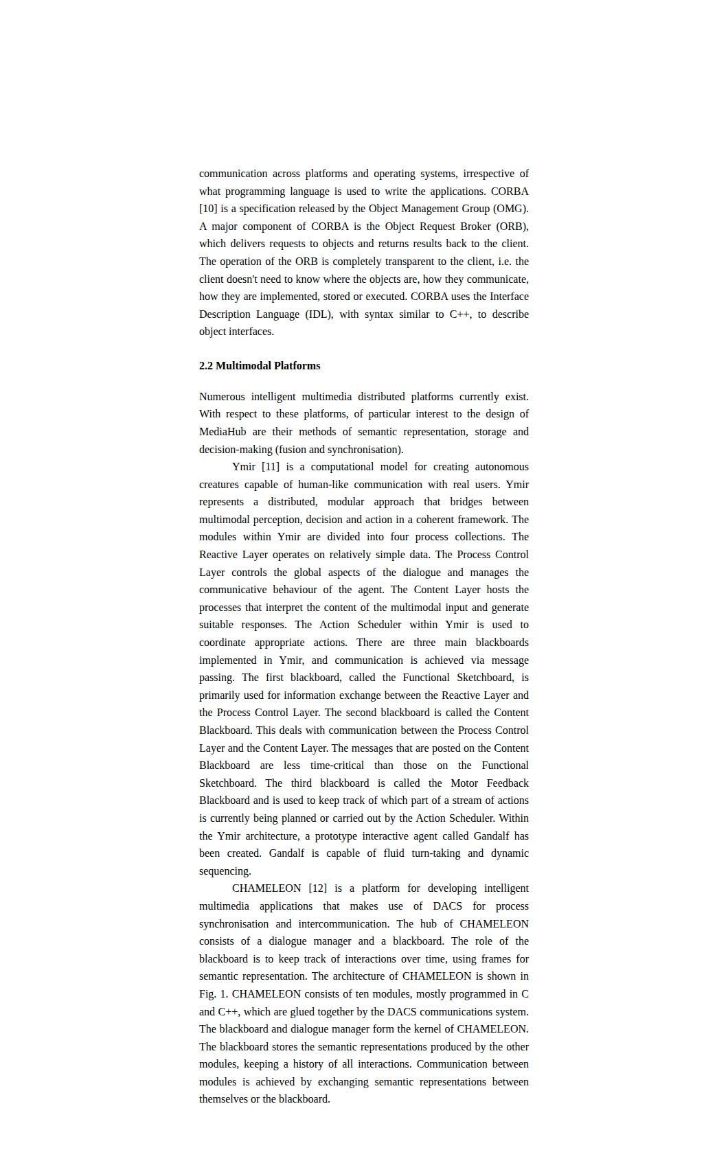communication across platforms and operating systems, irrespective of what programming language is used to write the applications. CORBA [10] is a specification released by the Object Management Group (OMG). A major component of CORBA is the Object Request Broker (ORB), which delivers requests to objects and returns results back to the client. The operation of the ORB is completely transparent to the client, i.e. the client doesn't need to know where the objects are, how they communicate, how they are implemented, stored or executed. CORBA uses the Interface Description Language (IDL), with syntax similar to C++, to describe object interfaces.
2.2 Multimodal Platforms
Numerous intelligent multimedia distributed platforms currently exist. With respect to these platforms, of particular interest to the design of MediaHub are their methods of semantic representation, storage and decision-making (fusion and synchronisation).
Ymir [11] is a computational model for creating autonomous creatures capable of human-like communication with real users. Ymir represents a distributed, modular approach that bridges between multimodal perception, decision and action in a coherent framework. The modules within Ymir are divided into four process collections. The Reactive Layer operates on relatively simple data. The Process Control Layer controls the global aspects of the dialogue and manages the communicative behaviour of the agent. The Content Layer hosts the processes that interpret the content of the multimodal input and generate suitable responses. The Action Scheduler within Ymir is used to coordinate appropriate actions. There are three main blackboards implemented in Ymir, and communication is achieved via message passing. The first blackboard, called the Functional Sketchboard, is primarily used for information exchange between the Reactive Layer and the Process Control Layer. The second blackboard is called the Content Blackboard. This deals with communication between the Process Control Layer and the Content Layer. The messages that are posted on the Content Blackboard are less time-critical than those on the Functional Sketchboard. The third blackboard is called the Motor Feedback Blackboard and is used to keep track of which part of a stream of actions is currently being planned or carried out by the Action Scheduler. Within the Ymir architecture, a prototype interactive agent called Gandalf has been created. Gandalf is capable of fluid turn-taking and dynamic sequencing.
CHAMELEON [12] is a platform for developing intelligent multimedia applications that makes use of DACS for process synchronisation and intercommunication. The hub of CHAMELEON consists of a dialogue manager and a blackboard. The role of the blackboard is to keep track of interactions over time, using frames for semantic representation. The architecture of CHAMELEON is shown in Fig. 1. CHAMELEON consists of ten modules, mostly programmed in C and C++, which are glued together by the DACS communications system. The blackboard and dialogue manager form the kernel of CHAMELEON. The blackboard stores the semantic representations produced by the other modules, keeping a history of all interactions. Communication between modules is achieved by exchanging semantic representations between themselves or the blackboard.